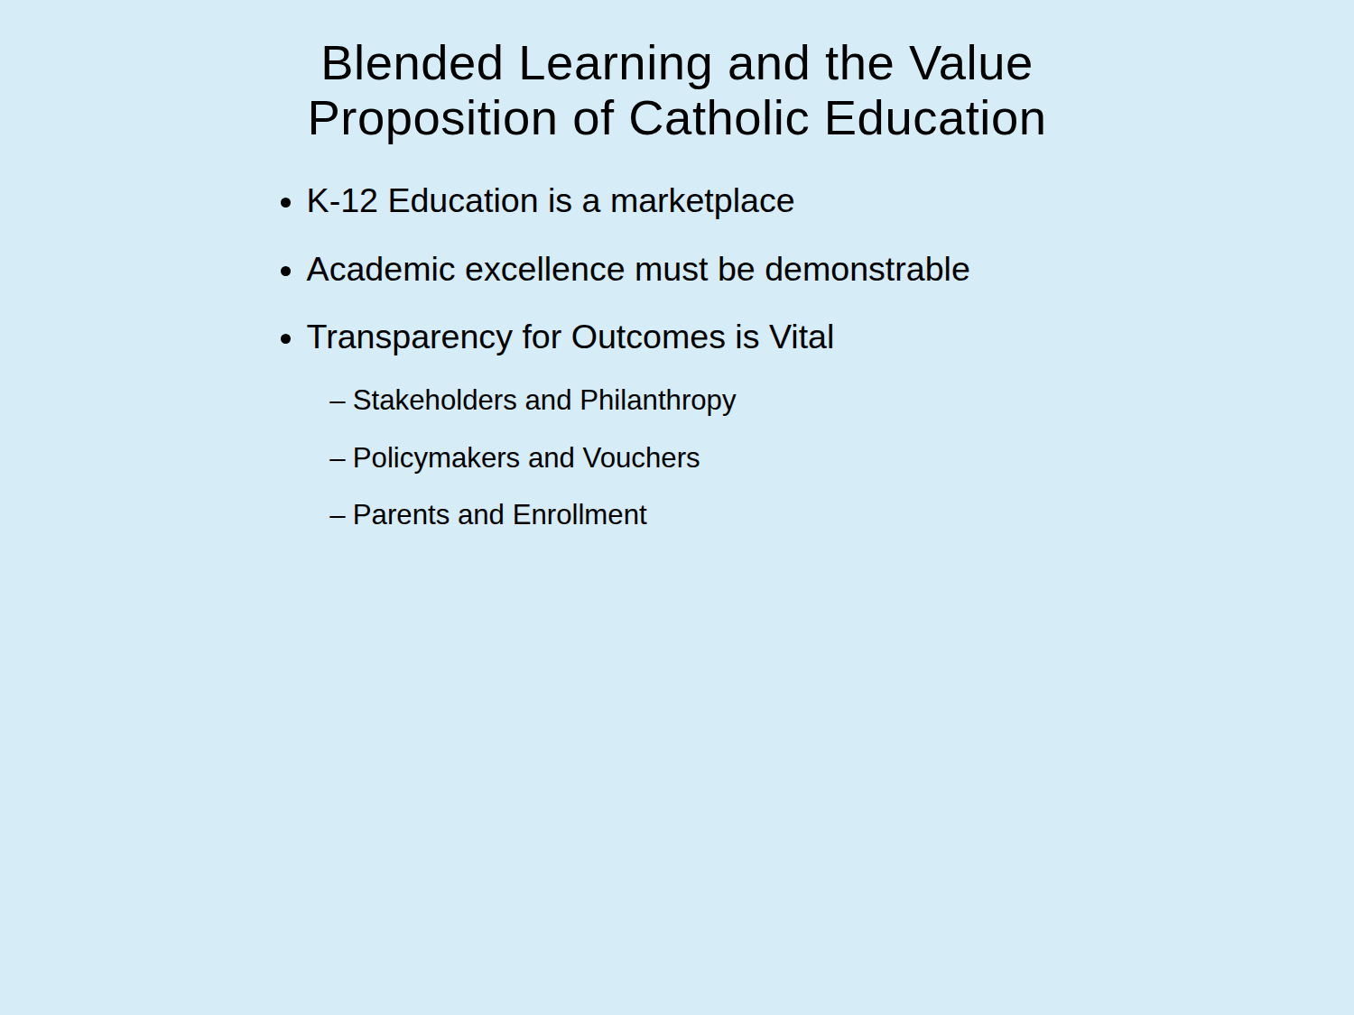Blended Learning and the Value Proposition of Catholic Education
K-12 Education is a marketplace
Academic excellence must be demonstrable
Transparency for Outcomes is Vital
Stakeholders and Philanthropy
Policymakers and Vouchers
Parents and Enrollment